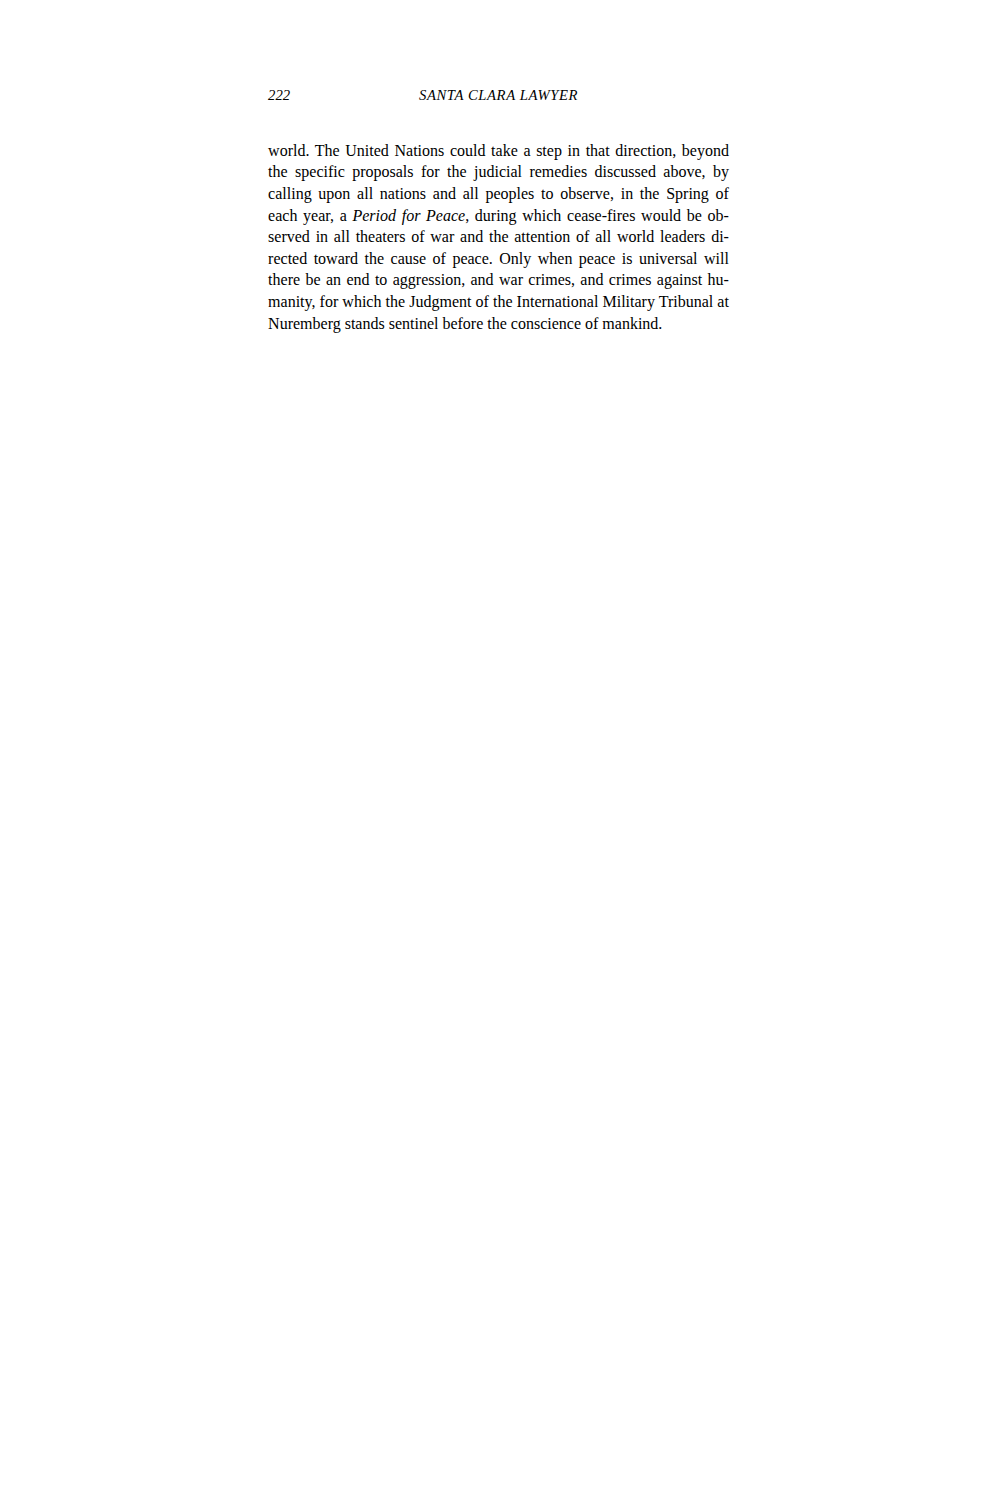222
SANTA CLARA LAWYER
world. The United Nations could take a step in that direction, beyond the specific proposals for the judicial remedies discussed above, by calling upon all nations and all peoples to observe, in the Spring of each year, a Period for Peace, during which cease-fires would be observed in all theaters of war and the attention of all world leaders directed toward the cause of peace. Only when peace is universal will there be an end to aggression, and war crimes, and crimes against humanity, for which the Judgment of the International Military Tribunal at Nuremberg stands sentinel before the conscience of mankind.